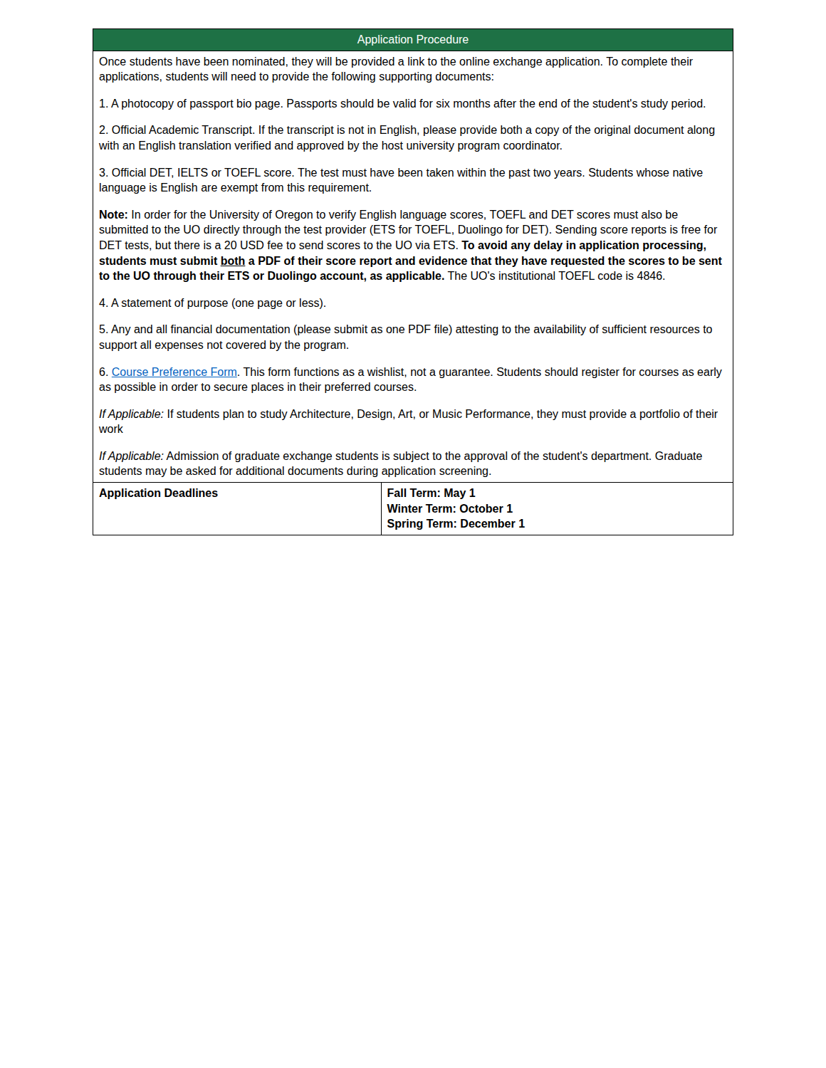| Application Procedure |
| --- |
| Once students have been nominated, they will be provided a link to the online exchange application. To complete their applications, students will need to provide the following supporting documents: 1. A photocopy of passport bio page. Passports should be valid for six months after the end of the student's study period. 2. Official Academic Transcript. If the transcript is not in English, please provide both a copy of the original document along with an English translation verified and approved by the host university program coordinator. 3. Official DET, IELTS or TOEFL score. The test must have been taken within the past two years. Students whose native language is English are exempt from this requirement. Note: In order for the University of Oregon to verify English language scores, TOEFL and DET scores must also be submitted to the UO directly through the test provider (ETS for TOEFL, Duolingo for DET). Sending score reports is free for DET tests, but there is a 20 USD fee to send scores to the UO via ETS. To avoid any delay in application processing, students must submit both a PDF of their score report and evidence that they have requested the scores to be sent to the UO through their ETS or Duolingo account, as applicable. The UO's institutional TOEFL code is 4846. 4. A statement of purpose (one page or less). 5. Any and all financial documentation (please submit as one PDF file) attesting to the availability of sufficient resources to support all expenses not covered by the program. 6. Course Preference Form . This form functions as a wishlist, not a guarantee. Students should register for courses as early as possible in order to secure places in their preferred courses. If Applicable: If students plan to study Architecture, Design, Art, or Music Performance, they must provide a portfolio of their work If Applicable: Admission of graduate exchange students is subject to the approval of the student's department. Graduate students may be asked for additional documents during application screening. |
| Application Deadlines | Fall Term: May 1 Winter Term: October 1 Spring Term: December 1 |